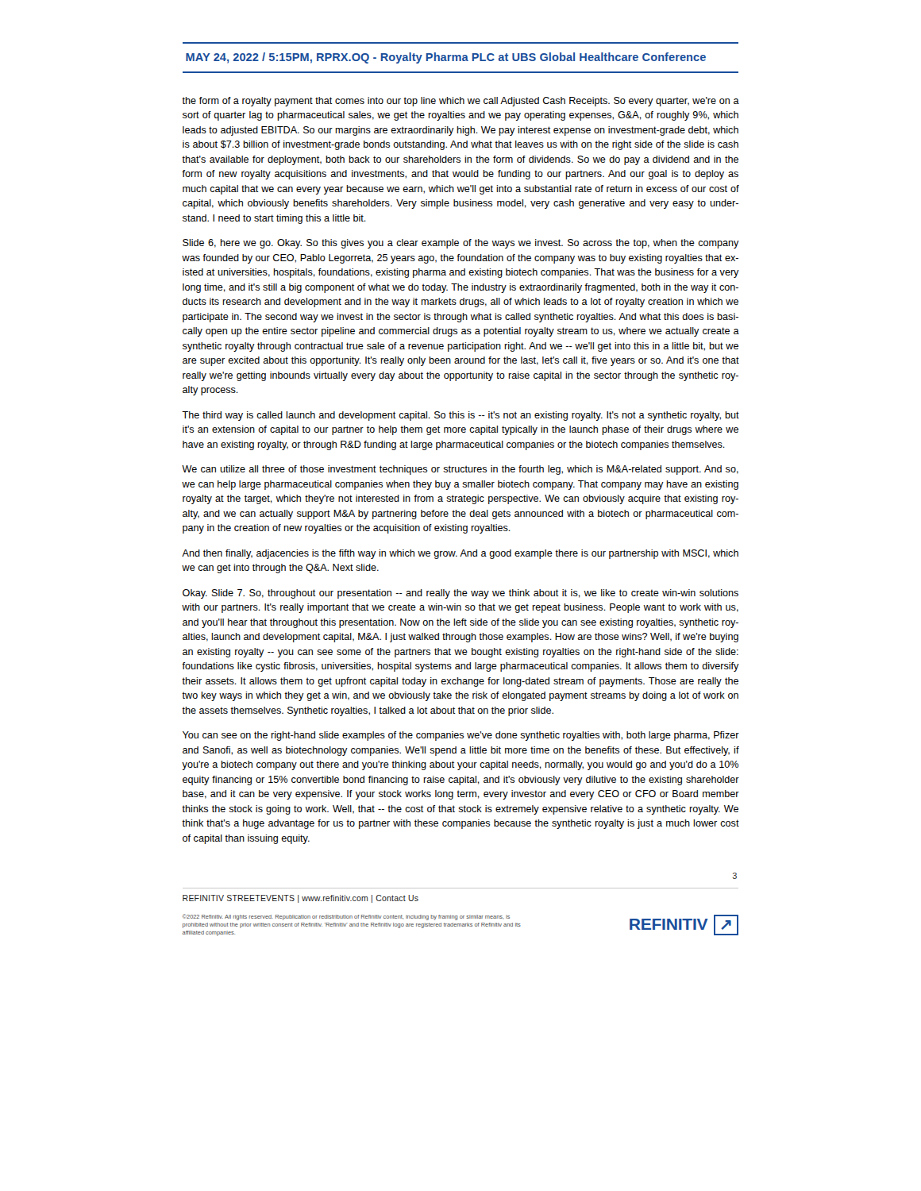MAY 24, 2022 / 5:15PM, RPRX.OQ - Royalty Pharma PLC at UBS Global Healthcare Conference
the form of a royalty payment that comes into our top line which we call Adjusted Cash Receipts. So every quarter, we're on a sort of quarter lag to pharmaceutical sales, we get the royalties and we pay operating expenses, G&A, of roughly 9%, which leads to adjusted EBITDA. So our margins are extraordinarily high. We pay interest expense on investment-grade debt, which is about $7.3 billion of investment-grade bonds outstanding. And what that leaves us with on the right side of the slide is cash that's available for deployment, both back to our shareholders in the form of dividends. So we do pay a dividend and in the form of new royalty acquisitions and investments, and that would be funding to our partners. And our goal is to deploy as much capital that we can every year because we earn, which we'll get into a substantial rate of return in excess of our cost of capital, which obviously benefits shareholders. Very simple business model, very cash generative and very easy to understand. I need to start timing this a little bit.
Slide 6, here we go. Okay. So this gives you a clear example of the ways we invest. So across the top, when the company was founded by our CEO, Pablo Legorreta, 25 years ago, the foundation of the company was to buy existing royalties that existed at universities, hospitals, foundations, existing pharma and existing biotech companies. That was the business for a very long time, and it's still a big component of what we do today. The industry is extraordinarily fragmented, both in the way it conducts its research and development and in the way it markets drugs, all of which leads to a lot of royalty creation in which we participate in. The second way we invest in the sector is through what is called synthetic royalties. And what this does is basically open up the entire sector pipeline and commercial drugs as a potential royalty stream to us, where we actually create a synthetic royalty through contractual true sale of a revenue participation right. And we -- we'll get into this in a little bit, but we are super excited about this opportunity. It's really only been around for the last, let's call it, five years or so. And it's one that really we're getting inbounds virtually every day about the opportunity to raise capital in the sector through the synthetic royalty process.
The third way is called launch and development capital. So this is -- it's not an existing royalty. It's not a synthetic royalty, but it's an extension of capital to our partner to help them get more capital typically in the launch phase of their drugs where we have an existing royalty, or through R&D funding at large pharmaceutical companies or the biotech companies themselves.
We can utilize all three of those investment techniques or structures in the fourth leg, which is M&A-related support. And so, we can help large pharmaceutical companies when they buy a smaller biotech company. That company may have an existing royalty at the target, which they're not interested in from a strategic perspective. We can obviously acquire that existing royalty, and we can actually support M&A by partnering before the deal gets announced with a biotech or pharmaceutical company in the creation of new royalties or the acquisition of existing royalties.
And then finally, adjacencies is the fifth way in which we grow. And a good example there is our partnership with MSCI, which we can get into through the Q&A. Next slide.
Okay. Slide 7. So, throughout our presentation -- and really the way we think about it is, we like to create win-win solutions with our partners. It's really important that we create a win-win so that we get repeat business. People want to work with us, and you'll hear that throughout this presentation. Now on the left side of the slide you can see existing royalties, synthetic royalties, launch and development capital, M&A. I just walked through those examples. How are those wins? Well, if we're buying an existing royalty -- you can see some of the partners that we bought existing royalties on the right-hand side of the slide: foundations like cystic fibrosis, universities, hospital systems and large pharmaceutical companies. It allows them to diversify their assets. It allows them to get upfront capital today in exchange for long-dated stream of payments. Those are really the two key ways in which they get a win, and we obviously take the risk of elongated payment streams by doing a lot of work on the assets themselves. Synthetic royalties, I talked a lot about that on the prior slide.
You can see on the right-hand slide examples of the companies we've done synthetic royalties with, both large pharma, Pfizer and Sanofi, as well as biotechnology companies. We'll spend a little bit more time on the benefits of these. But effectively, if you're a biotech company out there and you're thinking about your capital needs, normally, you would go and you'd do a 10% equity financing or 15% convertible bond financing to raise capital, and it's obviously very dilutive to the existing shareholder base, and it can be very expensive. If your stock works long term, every investor and every CEO or CFO or Board member thinks the stock is going to work. Well, that -- the cost of that stock is extremely expensive relative to a synthetic royalty. We think that's a huge advantage for us to partner with these companies because the synthetic royalty is just a much lower cost of capital than issuing equity.
3
REFINITIV STREETEVENTS | www.refinitiv.com | Contact Us
©2022 Refinitiv. All rights reserved. Republication or redistribution of Refinitiv content, including by framing or similar means, is prohibited without the prior written consent of Refinitiv. 'Refinitiv' and the Refinitiv logo are registered trademarks of Refinitiv and its affiliated companies.
REFINITIV ↗